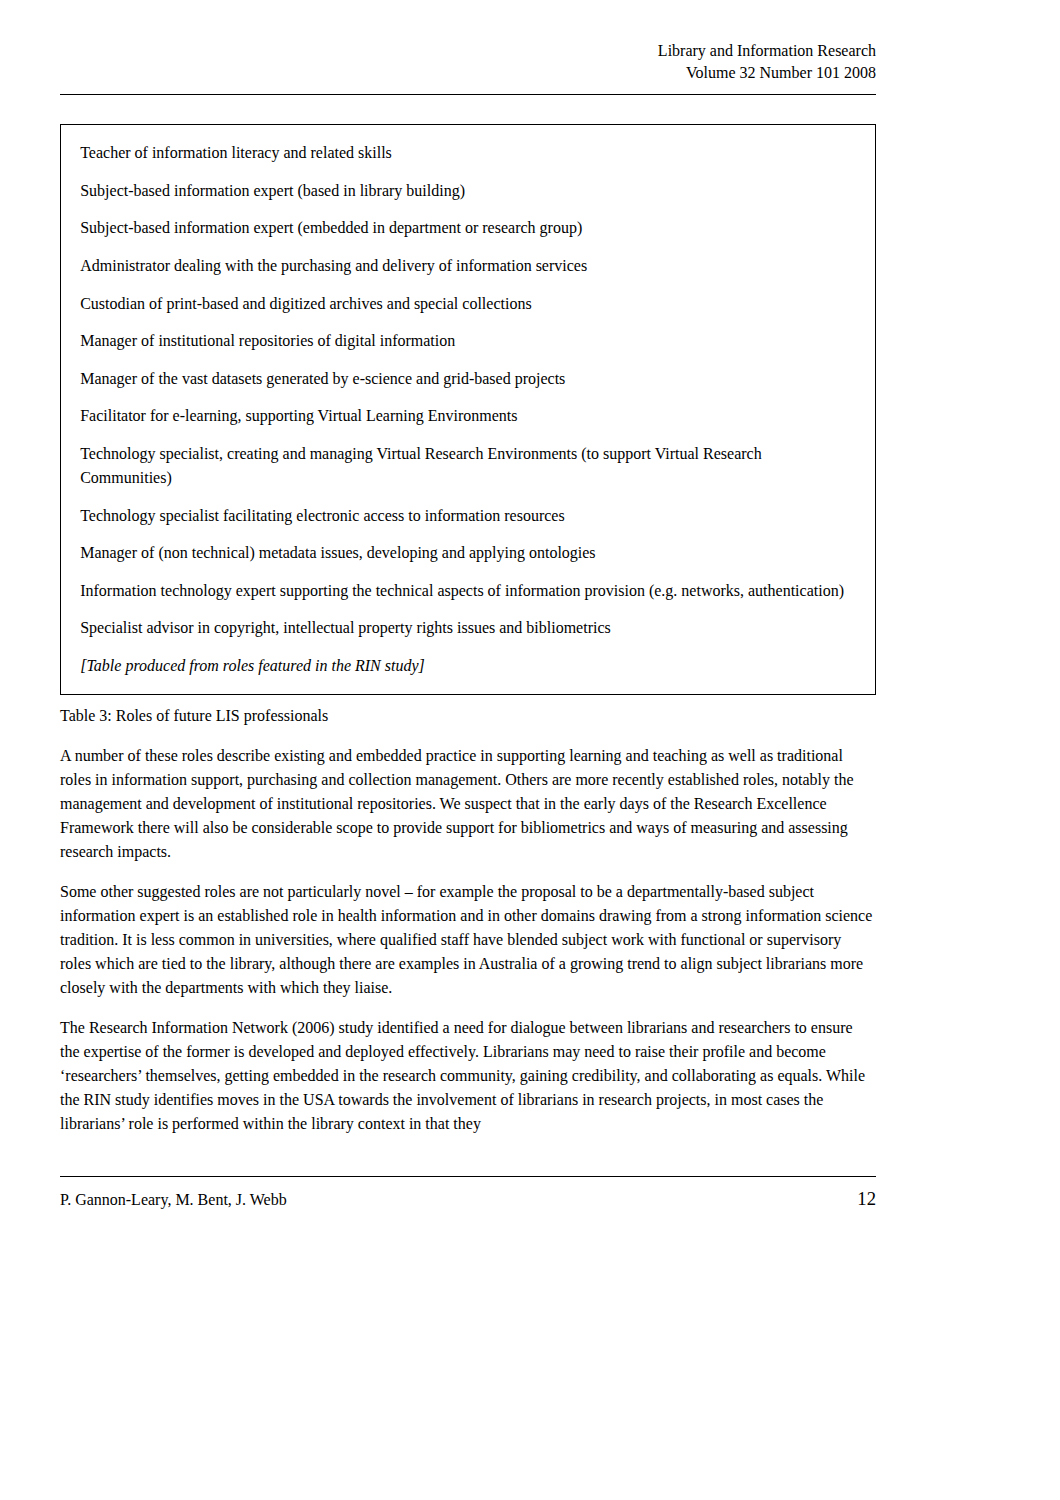Library and Information Research
Volume 32 Number 101 2008
Teacher of information literacy and related skills
Subject-based information expert (based in library building)
Subject-based information expert (embedded in department or research group)
Administrator dealing with the purchasing and delivery of information services
Custodian of print-based and digitized archives and special collections
Manager of institutional repositories of digital information
Manager of the vast datasets generated by e-science and grid-based projects
Facilitator for e-learning, supporting Virtual Learning Environments
Technology specialist, creating and managing Virtual Research Environments (to support Virtual Research Communities)
Technology specialist facilitating electronic access to information resources
Manager of (non technical) metadata issues, developing and applying ontologies
Information technology expert supporting the technical aspects of information provision (e.g. networks, authentication)
Specialist advisor in copyright, intellectual property rights issues and bibliometrics
[Table produced from roles featured in the RIN study]
Table 3: Roles of future LIS professionals
A number of these roles describe existing and embedded practice in supporting learning and teaching as well as traditional roles in information support, purchasing and collection management. Others are more recently established roles, notably the management and development of institutional repositories. We suspect that in the early days of the Research Excellence Framework there will also be considerable scope to provide support for bibliometrics and ways of measuring and assessing research impacts.
Some other suggested roles are not particularly novel – for example the proposal to be a departmentally-based subject information expert is an established role in health information and in other domains drawing from a strong information science tradition. It is less common in universities, where qualified staff have blended subject work with functional or supervisory roles which are tied to the library, although there are examples in Australia of a growing trend to align subject librarians more closely with the departments with which they liaise.
The Research Information Network (2006) study identified a need for dialogue between librarians and researchers to ensure the expertise of the former is developed and deployed effectively. Librarians may need to raise their profile and become ‘researchers’ themselves, getting embedded in the research community, gaining credibility, and collaborating as equals. While the RIN study identifies moves in the USA towards the involvement of librarians in research projects, in most cases the librarians’ role is performed within the library context in that they
P. Gannon-Leary, M. Bent, J. Webb
12